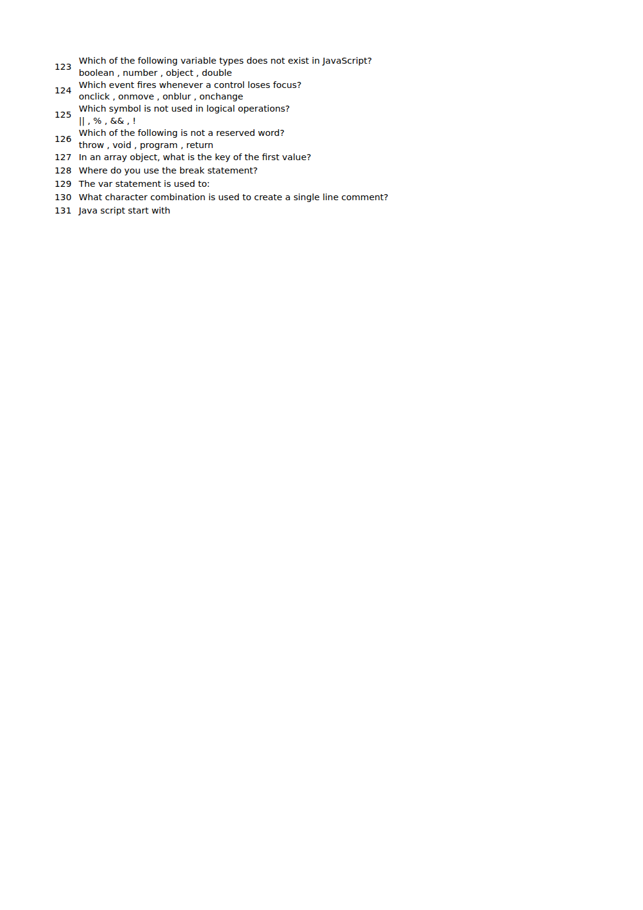| 123 | Which of the following variable types does not exist in JavaScript? boolean , number , object , double |
| 124 | Which event fires whenever a control loses focus? onclick , onmove , onblur , onchange |
| 125 | Which symbol is not used in logical operations? // , % , && , ! |
| 126 | Which of the following is not a reserved word? throw , void , program , return |
| 127 | In an array object, what is the key of the first value? |
| 128 | Where do you use the break statement? |
| 129 | The var statement is used to: |
| 130 | What character combination is used to create a single line comment? |
| 131 | Java script start with |